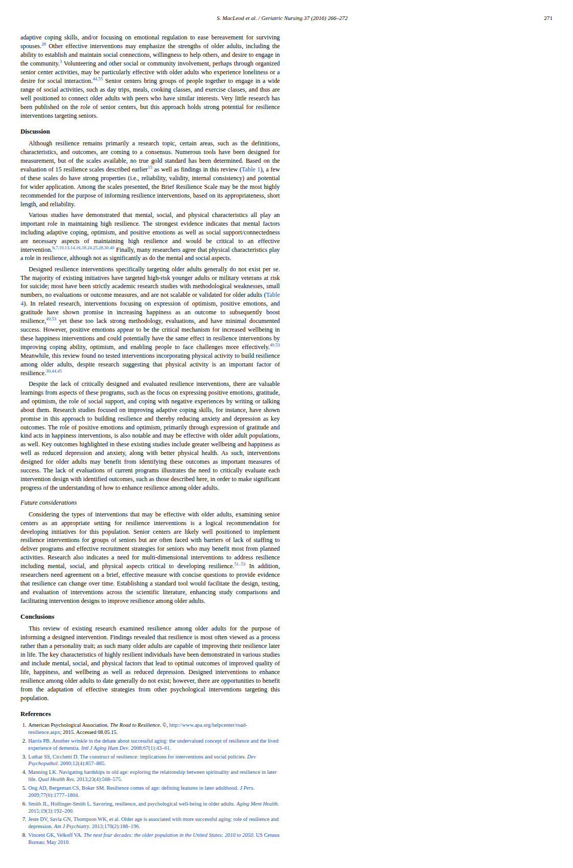S. MacLeod et al. / Geriatric Nursing 37 (2016) 266–272 271
adaptive coping skills, and/or focusing on emotional regulation to ease bereavement for surviving spouses.28 Other effective interventions may emphasize the strengths of older adults, including the ability to establish and maintain social connections, willingness to help others, and desire to engage in the community.3 Volunteering and other social or community involvement, perhaps through organized senior center activities, may be particularly effective with older adults who experience loneliness or a desire for social interaction.44,55 Senior centers bring groups of people together to engage in a wide range of social activities, such as day trips, meals, cooking classes, and exercise classes, and thus are well positioned to connect older adults with peers who have similar interests. Very little research has been published on the role of senior centers, but this approach holds strong potential for resilience interventions targeting seniors.
Discussion
Although resilience remains primarily a research topic, certain areas, such as the definitions, characteristics, and outcomes, are coming to a consensus. Numerous tools have been designed for measurement, but of the scales available, no true gold standard has been determined. Based on the evaluation of 15 resilience scales described earlier15 as well as findings in this review (Table 1), a few of these scales do have strong properties (i.e., reliability, validity, internal consistency) and potential for wider application. Among the scales presented, the Brief Resilience Scale may be the most highly recommended for the purpose of informing resilience interventions, based on its appropriateness, short length, and reliability.
Various studies have demonstrated that mental, social, and physical characteristics all play an important role in maintaining high resilience. The strongest evidence indicates that mental factors including adaptive coping, optimism, and positive emotions as well as social support/connectedness are necessary aspects of maintaining high resilience and would be critical to an effective intervention.6,7,10,13,14,16,18,24,25,28,30,40 Finally, many researchers agree that physical characteristics play a role in resilience, although not as significantly as do the mental and social aspects.
Designed resilience interventions specifically targeting older adults generally do not exist per se. The majority of existing initiatives have targeted high-risk younger adults or military veterans at risk for suicide; most have been strictly academic research studies with methodological weaknesses, small numbers, no evaluations or outcome measures, and are not scalable or validated for older adults (Table 4). In related research, interventions focusing on expression of optimism, positive emotions, and gratitude have shown promise in increasing happiness as an outcome to subsequently boost resilience,49,53 yet these too lack strong methodology, evaluations, and have minimal documented success. However, positive emotions appear to be the critical mechanism for increased wellbeing in these happiness interventions and could potentially have the same effect in resilience interventions by improving coping ability, optimism, and enabling people to face challenges more effectively.49,53 Meanwhile, this review found no tested interventions incorporating physical activity to build resilience among older adults, despite research suggesting that physical activity is an important factor of resilience.30,44,45
Despite the lack of critically designed and evaluated resilience interventions, there are valuable learnings from aspects of these programs, such as the focus on expressing positive emotions, gratitude, and optimism, the role of social support, and coping with negative experiences by writing or talking about them. Research studies focused on improving adaptive coping skills, for instance, have shown promise in this approach to building resilience and thereby reducing anxiety and depression as key outcomes. The role of positive emotions and optimism, primarily through expression of gratitude and kind acts in happiness interventions, is also notable and may be effective with older adult populations, as well. Key outcomes highlighted in these existing studies include greater wellbeing and happiness as well as reduced depression and anxiety, along with better physical health. As such, interventions designed for older adults may benefit from identifying these outcomes as important measures of success. The lack of evaluations of current programs illustrates the need to critically evaluate each intervention design with identified outcomes, such as those described here, in order to make significant progress of the understanding of how to enhance resilience among older adults.
Future considerations
Considering the types of interventions that may be effective with older adults, examining senior centers as an appropriate setting for resilience interventions is a logical recommendation for developing initiatives for this population. Senior centers are likely well positioned to implement resilience interventions for groups of seniors but are often faced with barriers of lack of staffing to deliver programs and effective recruitment strategies for seniors who may benefit most from planned activities. Research also indicates a need for multi-dimensional interventions to address resilience including mental, social, and physical aspects critical to developing resilience.51–53 In addition, researchers need agreement on a brief, effective measure with concise questions to provide evidence that resilience can change over time. Establishing a standard tool would facilitate the design, testing, and evaluation of interventions across the scientific literature, enhancing study comparisons and facilitating intervention designs to improve resilience among older adults.
Conclusions
This review of existing research examined resilience among older adults for the purpose of informing a designed intervention. Findings revealed that resilience is most often viewed as a process rather than a personality trait; as such many older adults are capable of improving their resilience later in life. The key characteristics of highly resilient individuals have been demonstrated in various studies and include mental, social, and physical factors that lead to optimal outcomes of improved quality of life, happiness, and wellbeing as well as reduced depression. Designed interventions to enhance resilience among older adults to date generally do not exist; however, there are opportunities to benefit from the adaptation of effective strategies from other psychological interventions targeting this population.
References
American Psychological Association. The Road to Resilience. ©, http://www.apa.org/helpcenter/road-resilience.aspx; 2015. Accessed 08.05.15.
Harris PB. Another wrinkle in the debate about successful aging: the undervalued concept of resilience and the lived experience of dementia. Intl J Aging Hum Dev. 2008;67(1):43–61.
Luthar SS, Cicchetti D. The construct of resilience: implications for interventions and social policies. Dev Psychopathol. 2000;12(4):857–885.
Manning LK. Navigating hardships in old age: exploring the relationship between spirituality and resilience in later life. Qual Health Res. 2013;23(4):568–575.
Ong AD, Bergeman CS, Boker SM. Resilience comes of age: defining features in later adulthood. J Pers. 2009;77(6):1777–1804.
Smith JL, Hollinger-Smith L. Savoring, resilience, and psychological well-being in older adults. Aging Ment Health. 2015;19(3):192–200.
Jeste DV, Savla GN, Thompson WK, et al. Older age is associated with more successful aging: role of resilience and depression. Am J Psychiatry. 2013;170(2):188–196.
Vincent GK, Velkoff VA. The next four decades: the older population in the United States: 2010 to 2050. US Census Bureau; May 2010.